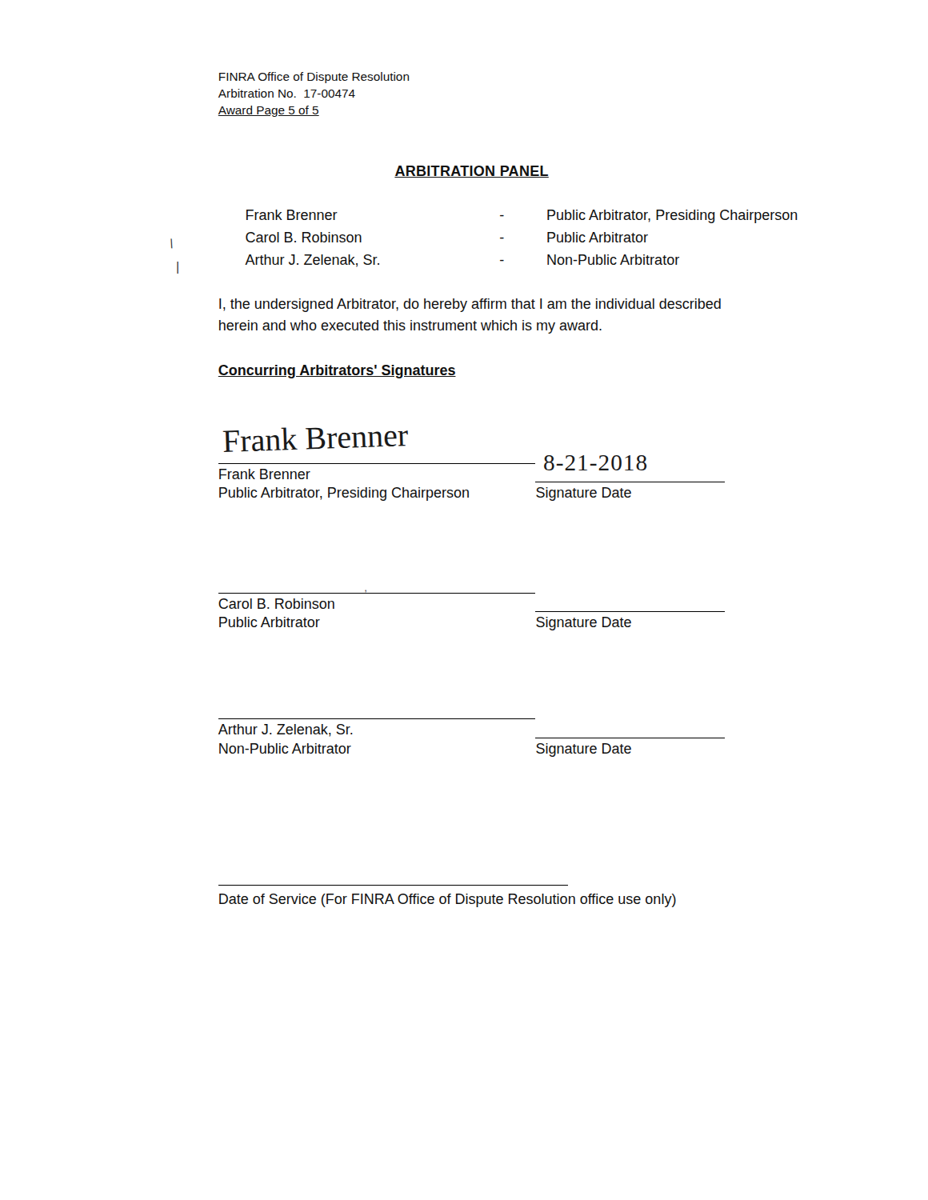FINRA Office of Dispute Resolution
Arbitration No. 17-00474
Award Page 5 of 5
ARBITRATION PANEL
| Frank Brenner | - | Public Arbitrator, Presiding Chairperson |
| Carol B. Robinson | - | Public Arbitrator |
| Arthur J. Zelenak, Sr. | - | Non-Public Arbitrator |
I, the undersigned Arbitrator, do hereby affirm that I am the individual described herein and who executed this instrument which is my award.
Concurring Arbitrators' Signatures
\
|
Frank Brenner
Frank Brenner
Public Arbitrator, Presiding Chairperson
8-21-2018
Signature Date
Carol B. Robinson
Public Arbitrator
Signature Date
Arthur J. Zelenak, Sr.
Non-Public Arbitrator
Signature Date
,
Date of Service (For FINRA Office of Dispute Resolution office use only)